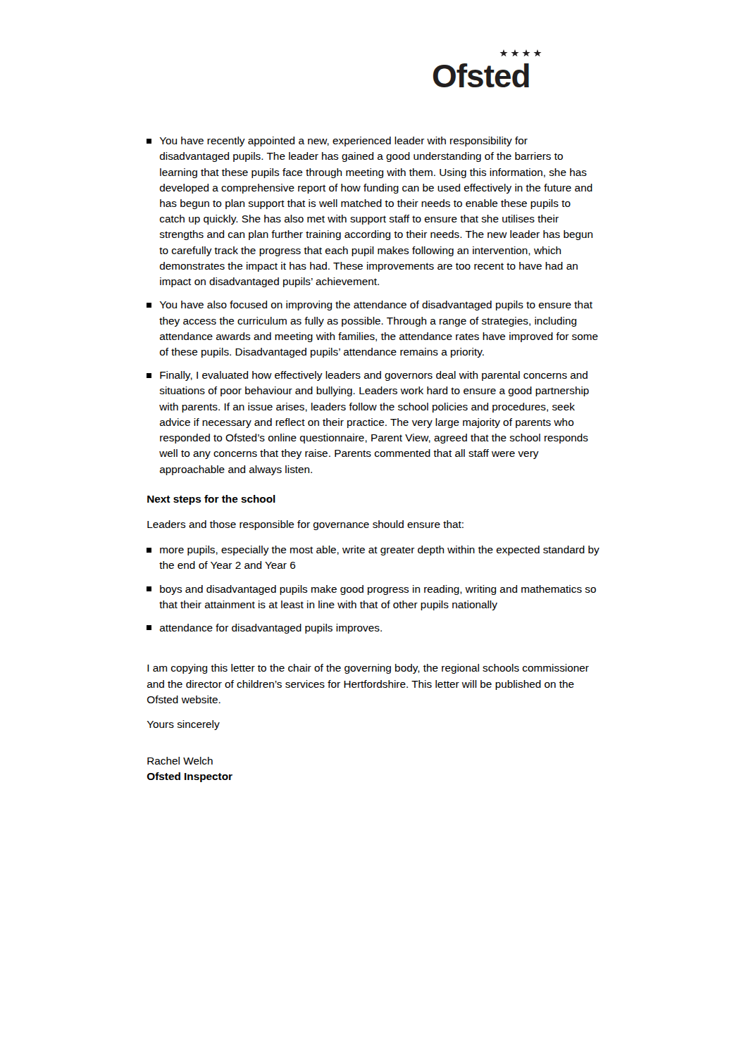Ofsted
You have recently appointed a new, experienced leader with responsibility for disadvantaged pupils. The leader has gained a good understanding of the barriers to learning that these pupils face through meeting with them. Using this information, she has developed a comprehensive report of how funding can be used effectively in the future and has begun to plan support that is well matched to their needs to enable these pupils to catch up quickly. She has also met with support staff to ensure that she utilises their strengths and can plan further training according to their needs. The new leader has begun to carefully track the progress that each pupil makes following an intervention, which demonstrates the impact it has had. These improvements are too recent to have had an impact on disadvantaged pupils’ achievement.
You have also focused on improving the attendance of disadvantaged pupils to ensure that they access the curriculum as fully as possible. Through a range of strategies, including attendance awards and meeting with families, the attendance rates have improved for some of these pupils. Disadvantaged pupils’ attendance remains a priority.
Finally, I evaluated how effectively leaders and governors deal with parental concerns and situations of poor behaviour and bullying. Leaders work hard to ensure a good partnership with parents. If an issue arises, leaders follow the school policies and procedures, seek advice if necessary and reflect on their practice. The very large majority of parents who responded to Ofsted’s online questionnaire, Parent View, agreed that the school responds well to any concerns that they raise. Parents commented that all staff were very approachable and always listen.
Next steps for the school
Leaders and those responsible for governance should ensure that:
more pupils, especially the most able, write at greater depth within the expected standard by the end of Year 2 and Year 6
boys and disadvantaged pupils make good progress in reading, writing and mathematics so that their attainment is at least in line with that of other pupils nationally
attendance for disadvantaged pupils improves.
I am copying this letter to the chair of the governing body, the regional schools commissioner and the director of children’s services for Hertfordshire. This letter will be published on the Ofsted website.
Yours sincerely
Rachel Welch
Ofsted Inspector